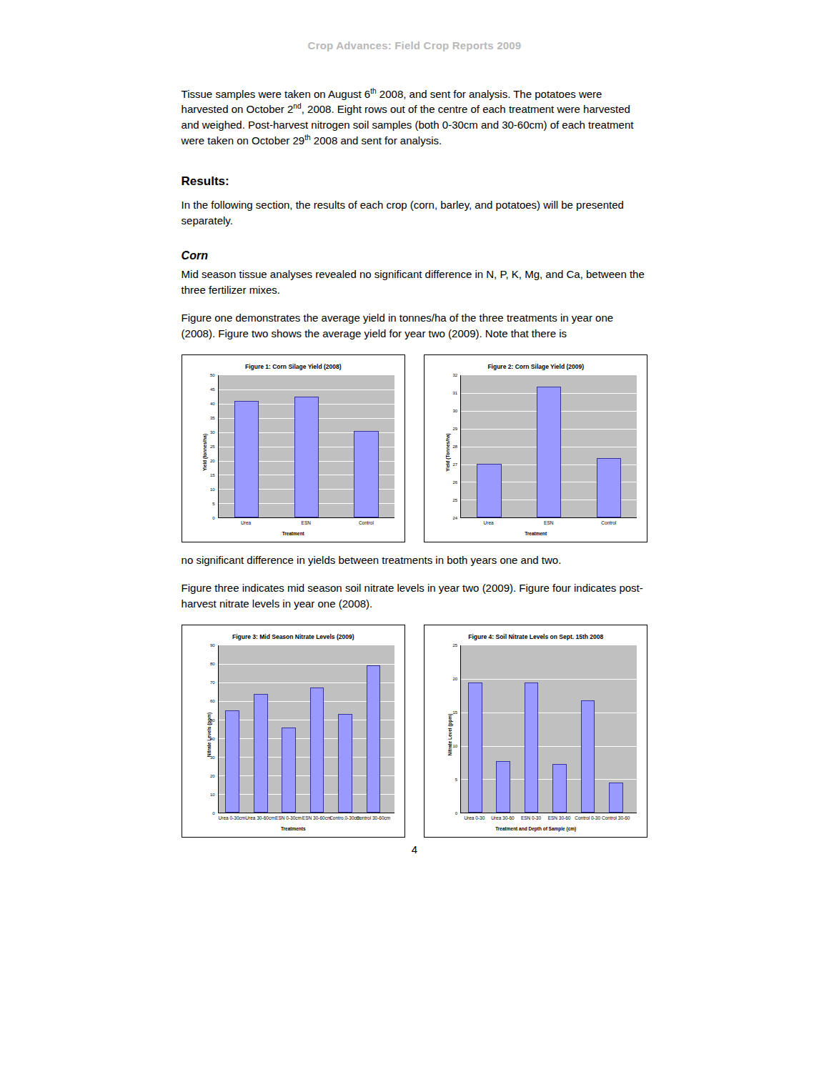Crop Advances: Field Crop Reports 2009
Tissue samples were taken on August 6th 2008, and sent for analysis. The potatoes were harvested on October 2nd, 2008. Eight rows out of the centre of each treatment were harvested and weighed. Post-harvest nitrogen soil samples (both 0-30cm and 30-60cm) of each treatment were taken on October 29th 2008 and sent for analysis.
Results:
In the following section, the results of each crop (corn, barley, and potatoes) will be presented separately.
Corn
Mid season tissue analyses revealed no significant difference in N, P, K, Mg, and Ca, between the three fertilizer mixes.
Figure one demonstrates the average yield in tonnes/ha of the three treatments in year one (2008). Figure two shows the average yield for year two (2009). Note that there is
Figure 1: Corn Silage Yield (2008)
Yield (tonnes/ha)
50
45
40
35
30
25
20
15
10
5
0
Urea
ESN
Control
Treatment
Figure 2: Corn Silage Yield (2009)
Yield (Tonnes/ha)
32
31
30
29
28
27
26
25
24
Urea
ESN
Control
Treatment
no significant difference in yields between treatments in both years one and two.
Figure three indicates mid season soil nitrate levels in year two (2009). Figure four indicates post-harvest nitrate levels in year one (2008).
Figure 3: Mid Season Nitrate Levels (2009)
Nitrate Levels (ppm)
90
80
70
60
50
40
30
20
10
0
Urea 0-30cm
Urea 30-60cm
ESN 0-30cm
ESN 30-60cm
Contro.0-30cm
Control 30-60cm
Treatments
Figure 4: Soil Nitrate Levels on Sept. 15th 2008
Nitrate Level (ppm)
25
20
15
10
5
0
Urea 0-30
Urea 30-60
ESN 0-30
ESN 30-60
Control 0-30
Control 30-60
Treatment and Depth of Sample (cm)
4